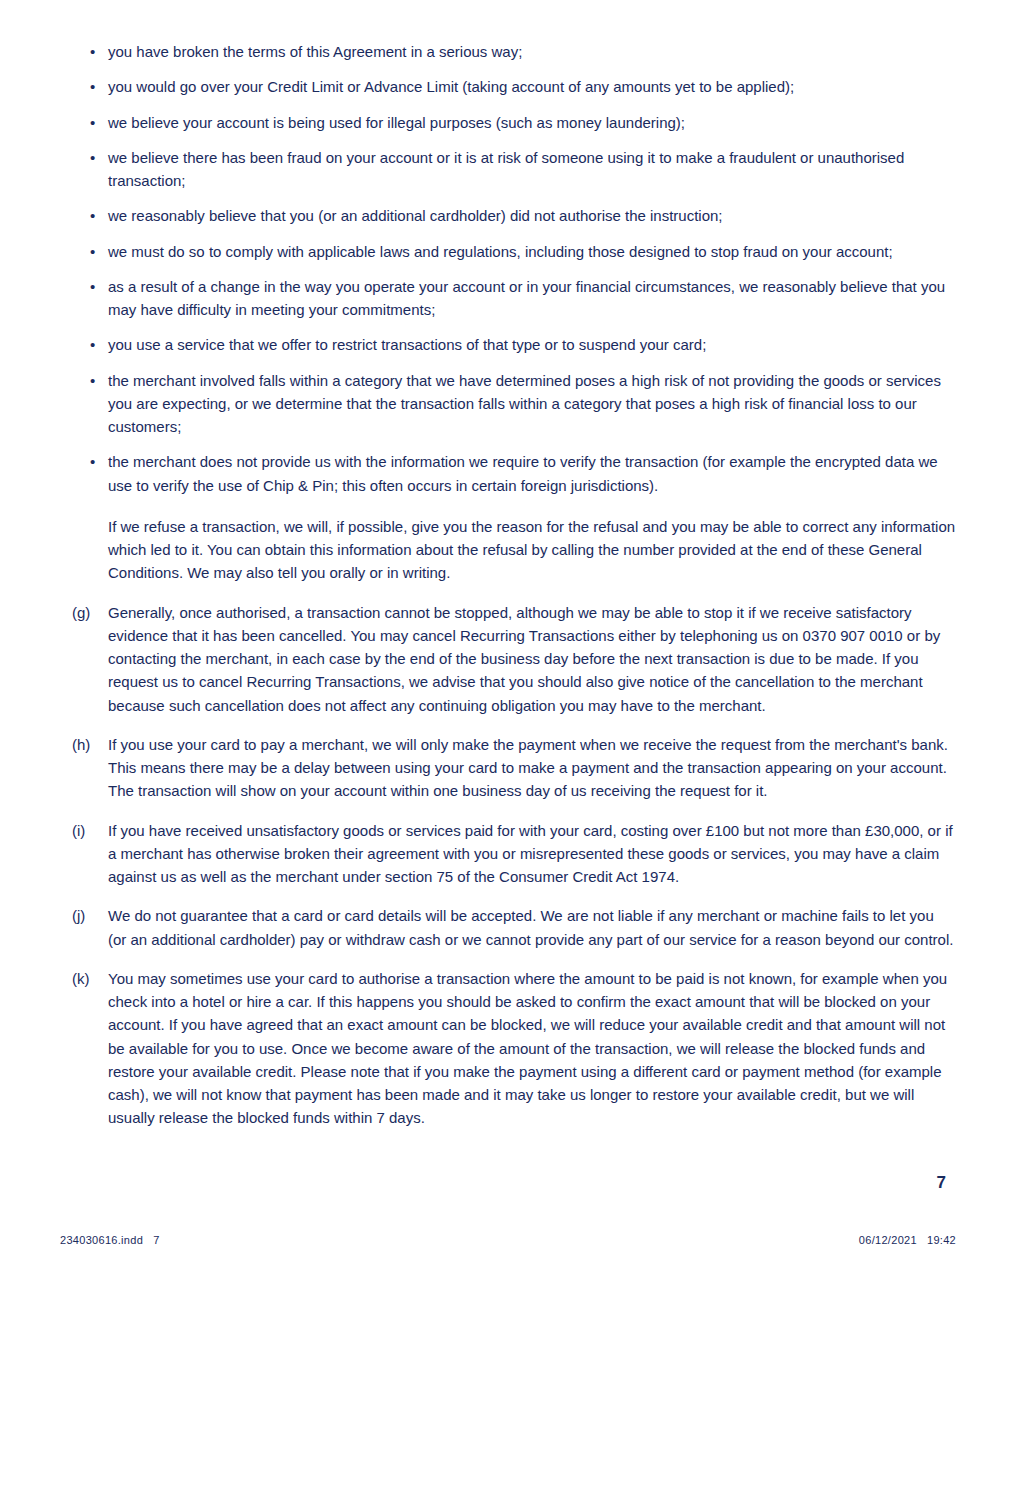you have broken the terms of this Agreement in a serious way;
you would go over your Credit Limit or Advance Limit (taking account of any amounts yet to be applied);
we believe your account is being used for illegal purposes (such as money laundering);
we believe there has been fraud on your account or it is at risk of someone using it to make a fraudulent or unauthorised transaction;
we reasonably believe that you (or an additional cardholder) did not authorise the instruction;
we must do so to comply with applicable laws and regulations, including those designed to stop fraud on your account;
as a result of a change in the way you operate your account or in your financial circumstances, we reasonably believe that you may have difficulty in meeting your commitments;
you use a service that we offer to restrict transactions of that type or to suspend your card;
the merchant involved falls within a category that we have determined poses a high risk of not providing the goods or services you are expecting, or we determine that the transaction falls within a category that poses a high risk of financial loss to our customers;
the merchant does not provide us with the information we require to verify the transaction (for example the encrypted data we use to verify the use of Chip & Pin; this often occurs in certain foreign jurisdictions).
If we refuse a transaction, we will, if possible, give you the reason for the refusal and you may be able to correct any information which led to it. You can obtain this information about the refusal by calling the number provided at the end of these General Conditions. We may also tell you orally or in writing.
(g) Generally, once authorised, a transaction cannot be stopped, although we may be able to stop it if we receive satisfactory evidence that it has been cancelled. You may cancel Recurring Transactions either by telephoning us on 0370 907 0010 or by contacting the merchant, in each case by the end of the business day before the next transaction is due to be made. If you request us to cancel Recurring Transactions, we advise that you should also give notice of the cancellation to the merchant because such cancellation does not affect any continuing obligation you may have to the merchant.
(h) If you use your card to pay a merchant, we will only make the payment when we receive the request from the merchant's bank. This means there may be a delay between using your card to make a payment and the transaction appearing on your account. The transaction will show on your account within one business day of us receiving the request for it.
(i) If you have received unsatisfactory goods or services paid for with your card, costing over £100 but not more than £30,000, or if a merchant has otherwise broken their agreement with you or misrepresented these goods or services, you may have a claim against us as well as the merchant under section 75 of the Consumer Credit Act 1974.
(j) We do not guarantee that a card or card details will be accepted. We are not liable if any merchant or machine fails to let you (or an additional cardholder) pay or withdraw cash or we cannot provide any part of our service for a reason beyond our control.
(k) You may sometimes use your card to authorise a transaction where the amount to be paid is not known, for example when you check into a hotel or hire a car. If this happens you should be asked to confirm the exact amount that will be blocked on your account. If you have agreed that an exact amount can be blocked, we will reduce your available credit and that amount will not be available for you to use. Once we become aware of the amount of the transaction, we will release the blocked funds and restore your available credit. Please note that if you make the payment using a different card or payment method (for example cash), we will not know that payment has been made and it may take us longer to restore your available credit, but we will usually release the blocked funds within 7 days.
7
234030616.indd 7
06/12/2021 19:42